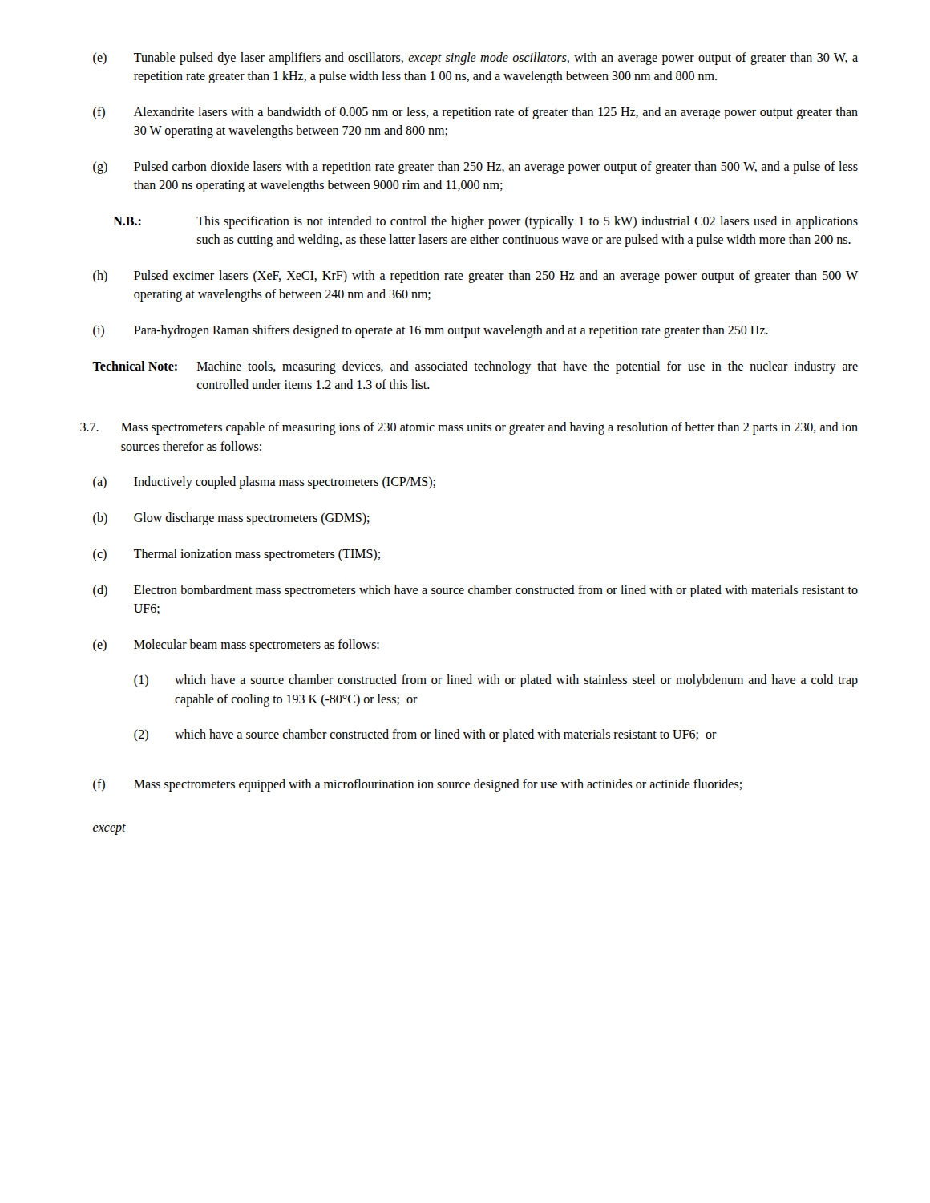(e)
Tunable pulsed dye laser amplifiers and oscillators, except single mode oscillators, with an average power output of greater than 30 W, a repetition rate greater than 1 kHz, a pulse width less than 1 00 ns, and a wavelength between 300 nm and 800 nm.
(f)
Alexandrite lasers with a bandwidth of 0.005 nm or less, a repetition rate of greater than 125 Hz, and an average power output greater than 30 W operating at wavelengths between 720 nm and 800 nm;
(g)
Pulsed carbon dioxide lasers with a repetition rate greater than 250 Hz, an average power output of greater than 500 W, and a pulse of less than 200 ns operating at wavelengths between 9000 rim and 11,000 nm;
N.B.:
This specification is not intended to control the higher power (typically 1 to 5 kW) industrial C02 lasers used in applications such as cutting and welding, as these latter lasers are either continuous wave or are pulsed with a pulse width more than 200 ns.
(h)
Pulsed excimer lasers (XeF, XeCI, KrF) with a repetition rate greater than 250 Hz and an average power output of greater than 500 W operating at wavelengths of between 240 nm and 360 nm;
(i)
Para-hydrogen Raman shifters designed to operate at 16 mm output wavelength and at a repetition rate greater than 250 Hz.
Technical Note:
Machine tools, measuring devices, and associated technology that have the potential for use in the nuclear industry are controlled under items 1.2 and 1.3 of this list.
3.7.
Mass spectrometers capable of measuring ions of 230 atomic mass units or greater and having a resolution of better than 2 parts in 230, and ion sources therefor as follows:
(a)
Inductively coupled plasma mass spectrometers (ICP/MS);
(b)
Glow discharge mass spectrometers (GDMS);
(c)
Thermal ionization mass spectrometers (TIMS);
(d)
Electron bombardment mass spectrometers which have a source chamber constructed from or lined with or plated with materials resistant to UF6;
(e)
Molecular beam mass spectrometers as follows:
(1)
which have a source chamber constructed from or lined with or plated with stainless steel or molybdenum and have a cold trap capable of cooling to 193 K (-80°C) or less; or
(2)
which have a source chamber constructed from or lined with or plated with materials resistant to UF6; or
(f)
Mass spectrometers equipped with a microflourination ion source designed for use with actinides or actinide fluorides;
except